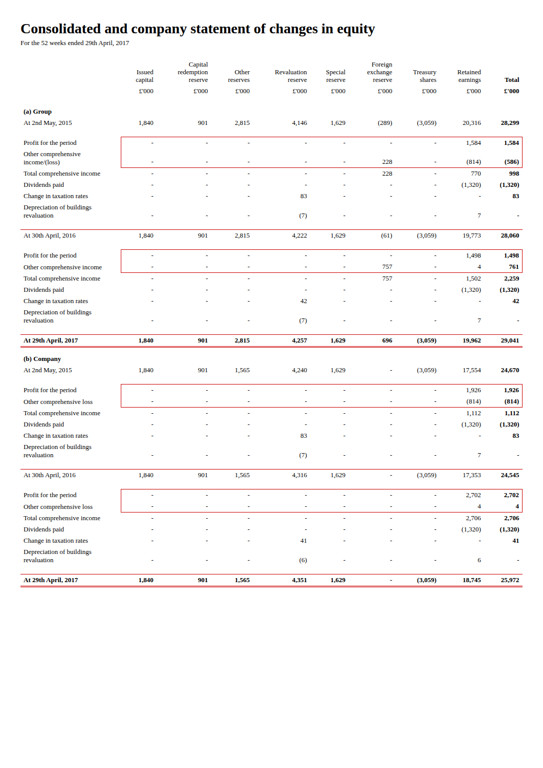Consolidated and company statement of changes in equity
For the 52 weeks ended 29th April, 2017
| | Issued capital | Capital redemption reserve | Other reserves | Revaluation reserve | Special reserve | Foreign exchange reserve | Treasury shares | Retained earnings | Total |
| --- | --- | --- | --- | --- | --- | --- | --- | --- | --- |
| | £'000 | £'000 | £'000 | £'000 | £'000 | £'000 | £'000 | £'000 | £'000 |
| (a) Group |
| At 2nd May, 2015 | 1,840 | 901 | 2,815 | 4,146 | 1,629 | (289) | (3,059) | 20,316 | 28,299 |
| Profit for the period | - | - | - | - | - | - | - | 1,584 | 1,584 |
| Other comprehensive income/(loss) | - | - | - | - | - | 228 | - | (814) | (586) |
| Total comprehensive income | - | - | - | - | - | 228 | - | 770 | 998 |
| Dividends paid | - | - | - | - | - | - | - | (1,320) | (1,320) |
| Change in taxation rates | - | - | - | 83 | - | - | - | - | 83 |
| Depreciation of buildings revaluation | - | - | - | (7) | - | - | - | 7 | - |
| At 30th April, 2016 | 1,840 | 901 | 2,815 | 4,222 | 1,629 | (61) | (3,059) | 19,773 | 28,060 |
| Profit for the period | - | - | - | - | - | - | - | 1,498 | 1,498 |
| Other comprehensive income | - | - | - | - | - | 757 | - | 4 | 761 |
| Total comprehensive income | - | - | - | - | - | 757 | - | 1,502 | 2,259 |
| Dividends paid | - | - | - | - | - | - | - | (1,320) | (1,320) |
| Change in taxation rates | - | - | - | 42 | - | - | - | - | 42 |
| Depreciation of buildings revaluation | - | - | - | (7) | - | - | - | 7 | - |
| At 29th April, 2017 | 1,840 | 901 | 2,815 | 4,257 | 1,629 | 696 | (3,059) | 19,962 | 29,041 |
| (b) Company |
| At 2nd May, 2015 | 1,840 | 901 | 1,565 | 4,240 | 1,629 | - | (3,059) | 17,554 | 24,670 |
| Profit for the period | - | - | - | - | - | - | - | 1,926 | 1,926 |
| Other comprehensive loss | - | - | - | - | - | - | - | (814) | (814) |
| Total comprehensive income | - | - | - | - | - | - | - | 1,112 | 1,112 |
| Dividends paid | - | - | - | - | - | - | - | (1,320) | (1,320) |
| Change in taxation rates | - | - | - | 83 | - | - | - | - | 83 |
| Depreciation of buildings revaluation | - | - | - | (7) | - | - | - | 7 | - |
| At 30th April, 2016 | 1,840 | 901 | 1,565 | 4,316 | 1,629 | - | (3,059) | 17,353 | 24,545 |
| Profit for the period | - | - | - | - | - | - | - | 2,702 | 2,702 |
| Other comprehensive loss | - | - | - | - | - | - | - | 4 | 4 |
| Total comprehensive income | - | - | - | - | - | - | - | 2,706 | 2,706 |
| Dividends paid | - | - | - | - | - | - | - | (1,320) | (1,320) |
| Change in taxation rates | - | - | - | 41 | - | - | - | - | 41 |
| Depreciation of buildings revaluation | - | - | - | (6) | - | - | - | 6 | - |
| At 29th April, 2017 | 1,840 | 901 | 1,565 | 4,351 | 1,629 | - | (3,059) | 18,745 | 25,972 |